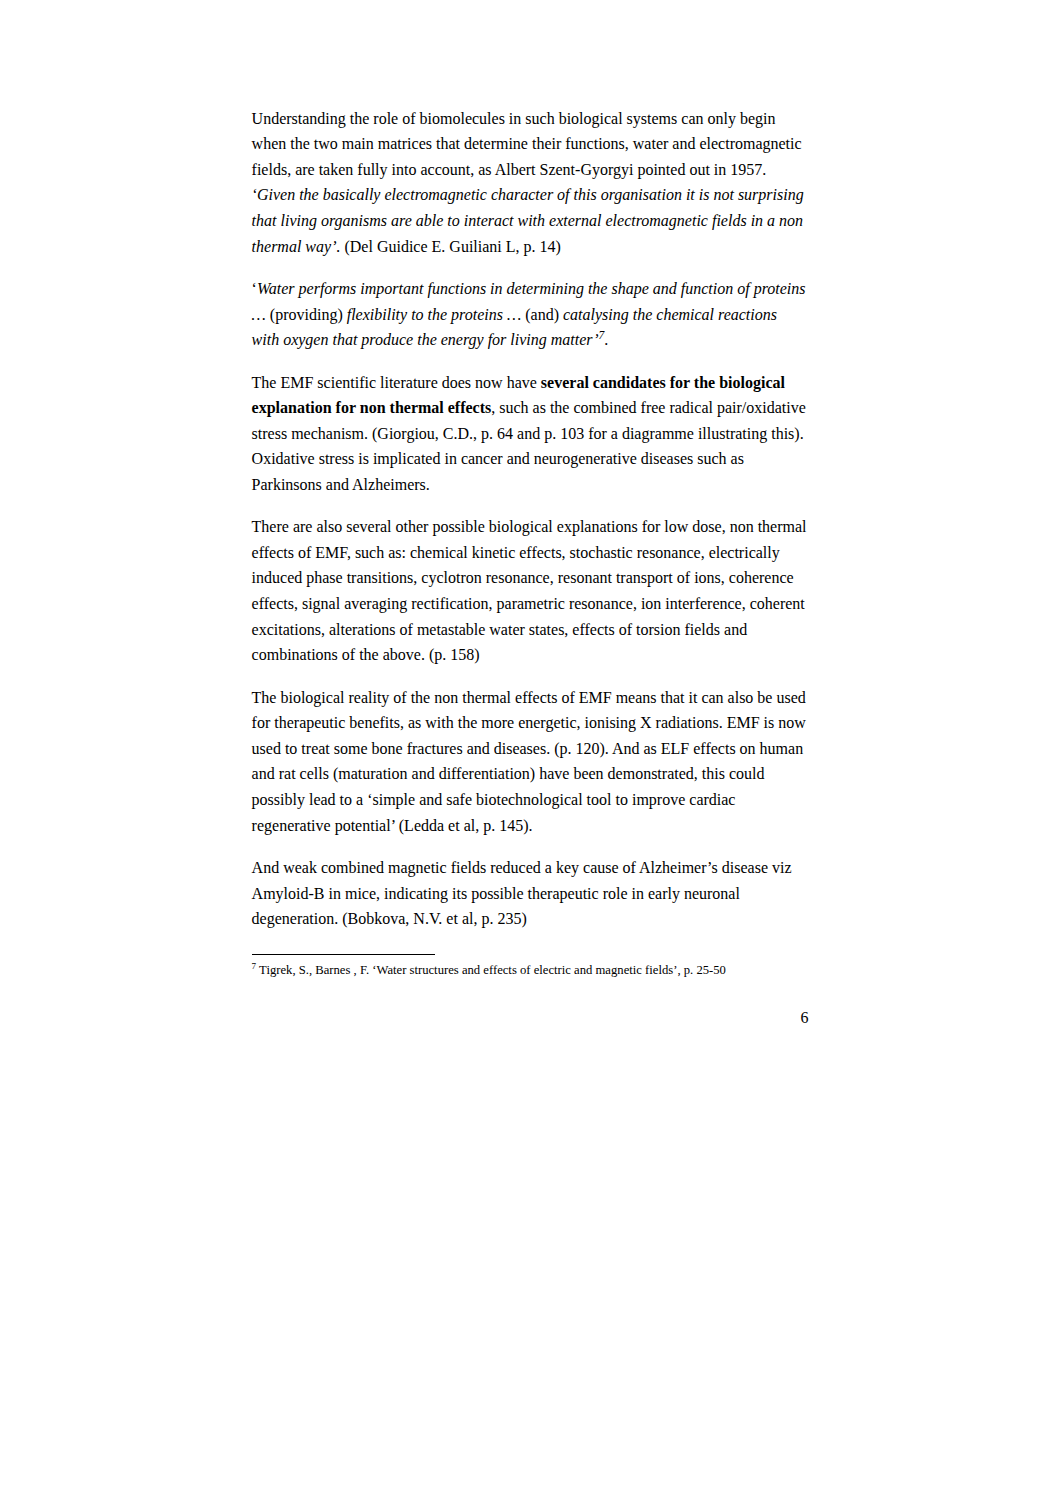Understanding the role of biomolecules in such biological systems can only begin when the two main matrices that determine their functions, water and electromagnetic fields, are taken fully into account, as Albert Szent-Gyorgyi pointed out in 1957.
‘Given the basically electromagnetic character of this organisation it is not surprising that living organisms are able to interact with external electromagnetic fields in a non thermal way’. (Del Guidice E. Guiliani L, p. 14)
‘Water performs important functions in determining the shape and function of proteins … (providing) flexibility to the proteins … (and) catalysing the chemical reactions with oxygen that produce the energy for living matter’7.
The EMF scientific literature does now have several candidates for the biological explanation for non thermal effects, such as the combined free radical pair/oxidative stress mechanism. (Giorgiou, C.D., p. 64 and p. 103 for a diagramme illustrating this). Oxidative stress is implicated in cancer and neurogenerative diseases such as Parkinsons and Alzheimers.
There are also several other possible biological explanations for low dose, non thermal effects of EMF, such as: chemical kinetic effects, stochastic resonance, electrically induced phase transitions, cyclotron resonance, resonant transport of ions, coherence effects, signal averaging rectification, parametric resonance, ion interference, coherent excitations, alterations of metastable water states, effects of torsion fields and combinations of the above. (p. 158)
The biological reality of the non thermal effects of EMF means that it can also be used for therapeutic benefits, as with the more energetic, ionising X radiations. EMF is now used to treat some bone fractures and diseases. (p. 120). And as ELF effects on human and rat cells (maturation and differentiation) have been demonstrated, this could possibly lead to a ‘simple and safe biotechnological tool to improve cardiac regenerative potential’ (Ledda et al, p. 145).
And weak combined magnetic fields reduced a key cause of Alzheimer’s disease viz Amyloid-B in mice, indicating its possible therapeutic role in early neuronal degeneration. (Bobkova, N.V. et al, p. 235)
7 Tigrek, S., Barnes , F. ‘Water structures and effects of electric and magnetic fields’, p. 25-50
6